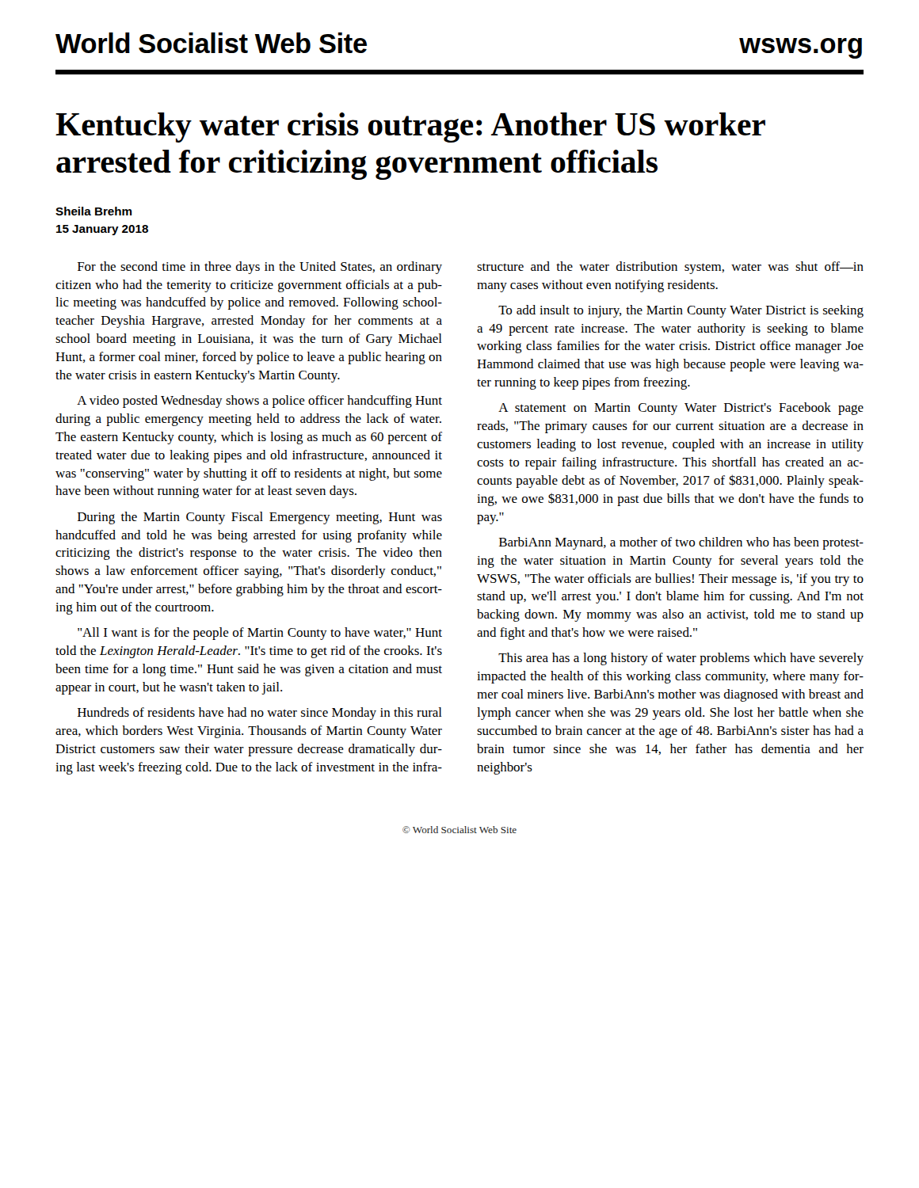World Socialist Web Site
wsws.org
Kentucky water crisis outrage: Another US worker arrested for criticizing government officials
Sheila Brehm 15 January 2018
For the second time in three days in the United States, an ordinary citizen who had the temerity to criticize government officials at a public meeting was handcuffed by police and removed. Following schoolteacher Deyshia Hargrave, arrested Monday for her comments at a school board meeting in Louisiana, it was the turn of Gary Michael Hunt, a former coal miner, forced by police to leave a public hearing on the water crisis in eastern Kentucky's Martin County.
A video posted Wednesday shows a police officer handcuffing Hunt during a public emergency meeting held to address the lack of water. The eastern Kentucky county, which is losing as much as 60 percent of treated water due to leaking pipes and old infrastructure, announced it was "conserving" water by shutting it off to residents at night, but some have been without running water for at least seven days.
During the Martin County Fiscal Emergency meeting, Hunt was handcuffed and told he was being arrested for using profanity while criticizing the district's response to the water crisis. The video then shows a law enforcement officer saying, "That's disorderly conduct," and "You're under arrest," before grabbing him by the throat and escorting him out of the courtroom.
"All I want is for the people of Martin County to have water," Hunt told the Lexington Herald-Leader. "It's time to get rid of the crooks. It's been time for a long time." Hunt said he was given a citation and must appear in court, but he wasn't taken to jail.
Hundreds of residents have had no water since Monday in this rural area, which borders West Virginia. Thousands of Martin County Water District customers saw their water pressure decrease dramatically during last week's freezing cold. Due to the lack of investment in the infrastructure and the water distribution system, water was shut off—in many cases without even notifying residents.
To add insult to injury, the Martin County Water District is seeking a 49 percent rate increase. The water authority is seeking to blame working class families for the water crisis. District office manager Joe Hammond claimed that use was high because people were leaving water running to keep pipes from freezing.
A statement on Martin County Water District's Facebook page reads, "The primary causes for our current situation are a decrease in customers leading to lost revenue, coupled with an increase in utility costs to repair failing infrastructure. This shortfall has created an accounts payable debt as of November, 2017 of $831,000. Plainly speaking, we owe $831,000 in past due bills that we don't have the funds to pay."
BarbiAnn Maynard, a mother of two children who has been protesting the water situation in Martin County for several years told the WSWS, "The water officials are bullies! Their message is, 'if you try to stand up, we'll arrest you.' I don't blame him for cussing. And I'm not backing down. My mommy was also an activist, told me to stand up and fight and that's how we were raised."
This area has a long history of water problems which have severely impacted the health of this working class community, where many former coal miners live. BarbiAnn's mother was diagnosed with breast and lymph cancer when she was 29 years old. She lost her battle when she succumbed to brain cancer at the age of 48. BarbiAnn's sister has had a brain tumor since she was 14, her father has dementia and her neighbor's
© World Socialist Web Site